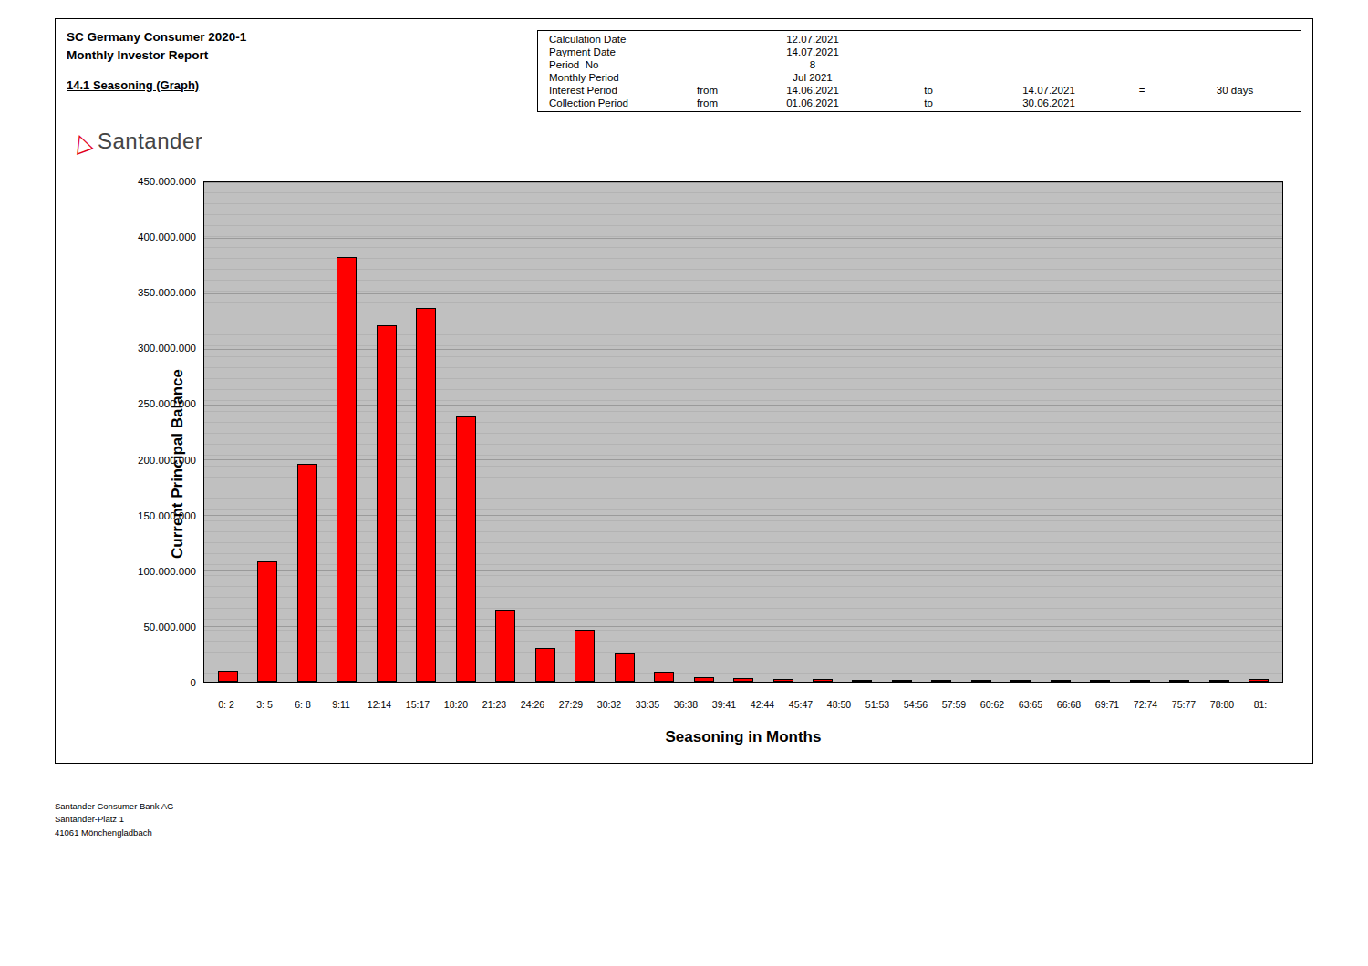SC Germany Consumer 2020-1
Monthly Investor Report
14.1 Seasoning (Graph)
| Calculation Date | | 12.07.2021 | | | | |
| Payment Date | | 14.07.2021 | | | | |
| Period No | | 8 | | | | |
| Monthly Period | | Jul 2021 | | | | |
| Interest Period | from | 14.06.2021 | to | 14.07.2021 | = | 30 days |
| Collection Period | from | 01.06.2021 | to | 30.06.2021 | | |
△ Santander
Current Principal Balance
450.000.000
400.000.000
350.000.000
300.000.000
250.000.000
200.000.000
150.000.000
100.000.000
50.000.000
0
0: 2
3: 5
6: 8
9:11
12:14
15:17
18:20
21:23
24:26
27:29
30:32
33:35
36:38
39:41
42:44
45:47
48:50
51:53
54:56
57:59
60:62
63:65
66:68
69:71
72:74
75:77
78:80
81:
Seasoning in Months
Santander Consumer Bank AG
Santander-Platz 1
41061 Mönchengladbach